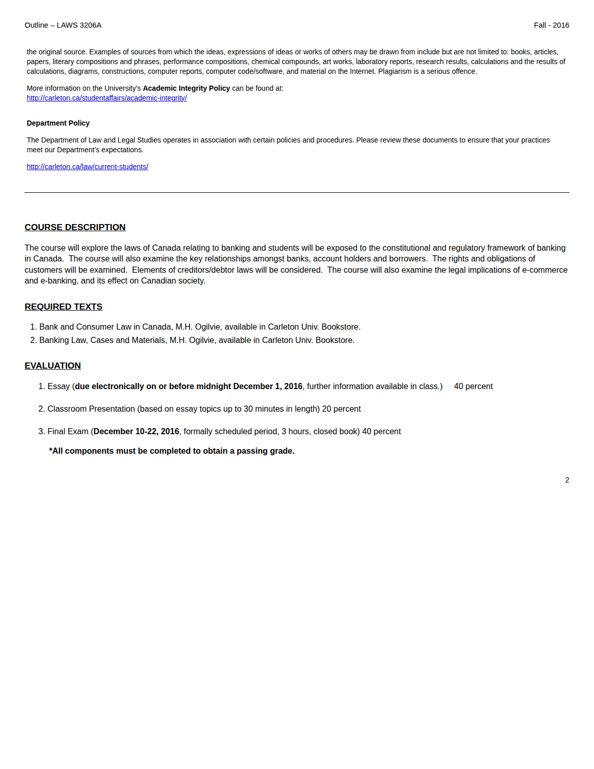Outline – LAWS 3206A Fall - 2016
the original source. Examples of sources from which the ideas, expressions of ideas or works of others may be drawn from include but are not limited to: books, articles, papers, literary compositions and phrases, performance compositions, chemical compounds, art works, laboratory reports, research results, calculations and the results of calculations, diagrams, constructions, computer reports, computer code/software, and material on the Internet. Plagiarism is a serious offence.
More information on the University's Academic Integrity Policy can be found at:
http://carleton.ca/studentaffairs/academic-integrity/
Department Policy
The Department of Law and Legal Studies operates in association with certain policies and procedures. Please review these documents to ensure that your practices meet our Department's expectations.
http://carleton.ca/law/current-students/
COURSE DESCRIPTION
The course will explore the laws of Canada relating to banking and students will be exposed to the constitutional and regulatory framework of banking in Canada. The course will also examine the key relationships amongst banks, account holders and borrowers. The rights and obligations of customers will be examined. Elements of creditors/debtor laws will be considered. The course will also examine the legal implications of e-commerce and e-banking, and its effect on Canadian society.
REQUIRED TEXTS
Bank and Consumer Law in Canada, M.H. Ogilvie, available in Carleton Univ. Bookstore.
Banking Law, Cases and Materials, M.H. Ogilvie, available in Carleton Univ. Bookstore.
EVALUATION
Essay (due electronically on or before midnight December 1, 2016, further information available in class.) 40 percent
Classroom Presentation (based on essay topics up to 30 minutes in length) 20 percent
Final Exam (December 10-22, 2016, formally scheduled period, 3 hours, closed book) 40 percent
*All components must be completed to obtain a passing grade.
2